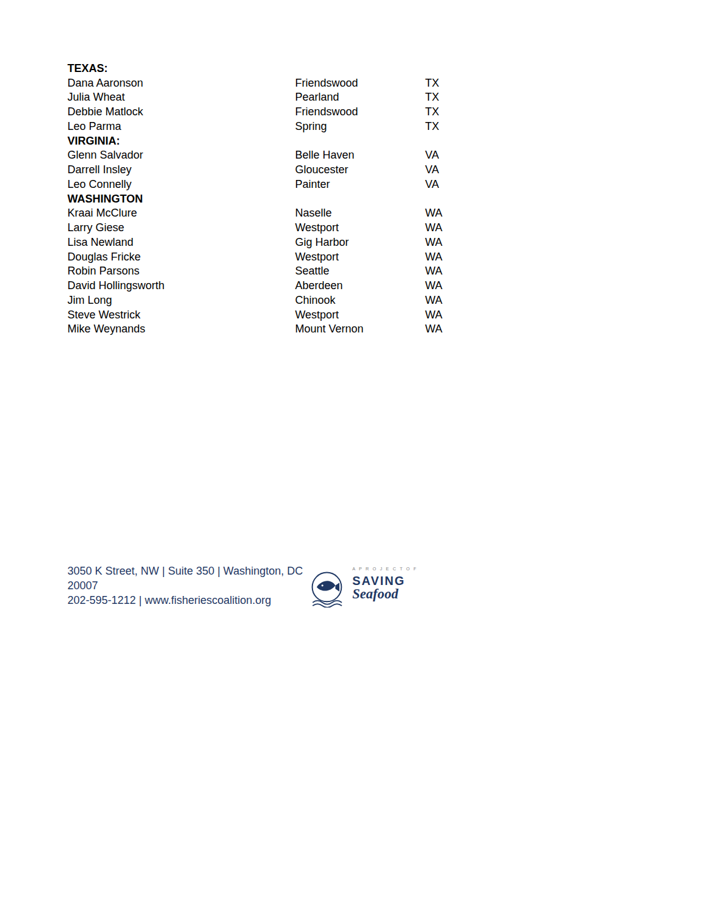| TEXAS: | | |
| Dana Aaronson | Friendswood | TX |
| Julia Wheat | Pearland | TX |
| Debbie Matlock | Friendswood | TX |
| Leo Parma | Spring | TX |
| VIRGINIA: | | |
| Glenn Salvador | Belle Haven | VA |
| Darrell Insley | Gloucester | VA |
| Leo Connelly | Painter | VA |
| WASHINGTON | | |
| Kraai McClure | Naselle | WA |
| Larry Giese | Westport | WA |
| Lisa Newland | Gig Harbor | WA |
| Douglas Fricke | Westport | WA |
| Robin Parsons | Seattle | WA |
| David Hollingsworth | Aberdeen | WA |
| Jim Long | Chinook | WA |
| Steve Westrick | Westport | WA |
| Mike Weynands | Mount Vernon | WA |
3050 K Street, NW | Suite 350 | Washington, DC 20007
202-595-1212 | www.fisheriescoalition.org
A P R O J E C T O F SAVING Seafood